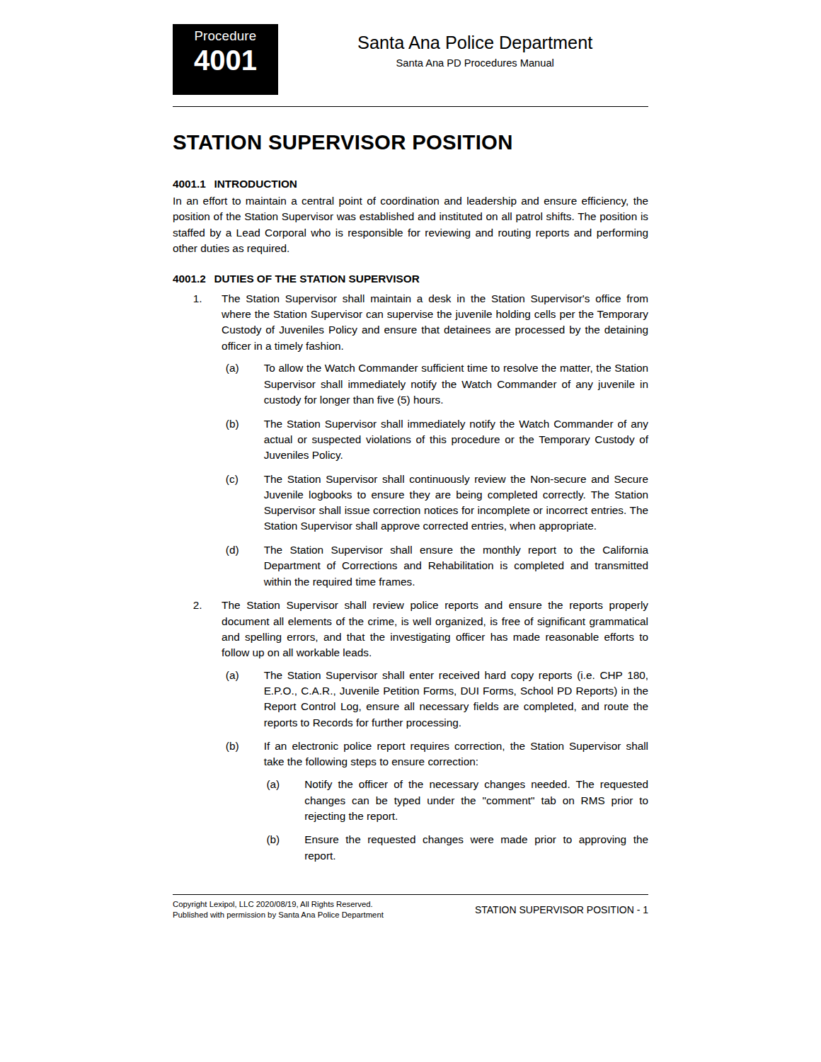Procedure
4001
Santa Ana Police Department
Santa Ana PD Procedures Manual
STATION SUPERVISOR POSITION
4001.1 INTRODUCTION
In an effort to maintain a central point of coordination and leadership and ensure efficiency, the position of the Station Supervisor was established and instituted on all patrol shifts. The position is staffed by a Lead Corporal who is responsible for reviewing and routing reports and performing other duties as required.
4001.2 DUTIES OF THE STATION SUPERVISOR
The Station Supervisor shall maintain a desk in the Station Supervisor's office from where the Station Supervisor can supervise the juvenile holding cells per the Temporary Custody of Juveniles Policy and ensure that detainees are processed by the detaining officer in a timely fashion.
To allow the Watch Commander sufficient time to resolve the matter, the Station Supervisor shall immediately notify the Watch Commander of any juvenile in custody for longer than five (5) hours.
The Station Supervisor shall immediately notify the Watch Commander of any actual or suspected violations of this procedure or the Temporary Custody of Juveniles Policy.
The Station Supervisor shall continuously review the Non-secure and Secure Juvenile logbooks to ensure they are being completed correctly. The Station Supervisor shall issue correction notices for incomplete or incorrect entries. The Station Supervisor shall approve corrected entries, when appropriate.
The Station Supervisor shall ensure the monthly report to the California Department of Corrections and Rehabilitation is completed and transmitted within the required time frames.
The Station Supervisor shall review police reports and ensure the reports properly document all elements of the crime, is well organized, is free of significant grammatical and spelling errors, and that the investigating officer has made reasonable efforts to follow up on all workable leads.
The Station Supervisor shall enter received hard copy reports (i.e. CHP 180, E.P.O., C.A.R., Juvenile Petition Forms, DUI Forms, School PD Reports) in the Report Control Log, ensure all necessary fields are completed, and route the reports to Records for further processing.
If an electronic police report requires correction, the Station Supervisor shall take the following steps to ensure correction:
Notify the officer of the necessary changes needed. The requested changes can be typed under the "comment" tab on RMS prior to rejecting the report.
Ensure the requested changes were made prior to approving the report.
Copyright Lexipol, LLC 2020/08/19, All Rights Reserved.
Published with permission by Santa Ana Police Department
STATION SUPERVISOR POSITION - 1